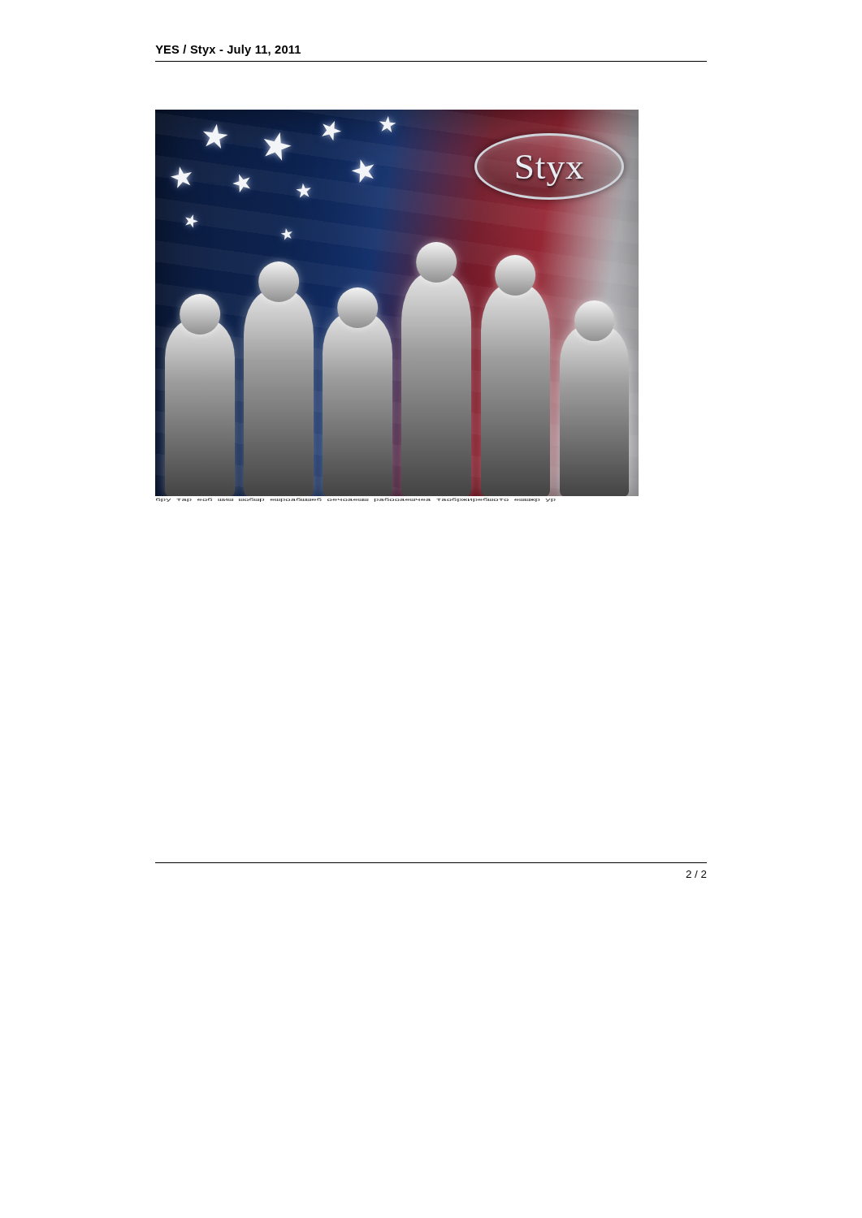YES / Styx - July 11, 2011
★ ★ ★ ★ ★ ★ ★ ★ ★ ★
Styx
бру тар еоб шиш шобшр ешроабшшеб оечоаешш рабооаешчеа таобржиребшото ешшжр ур
2 / 2